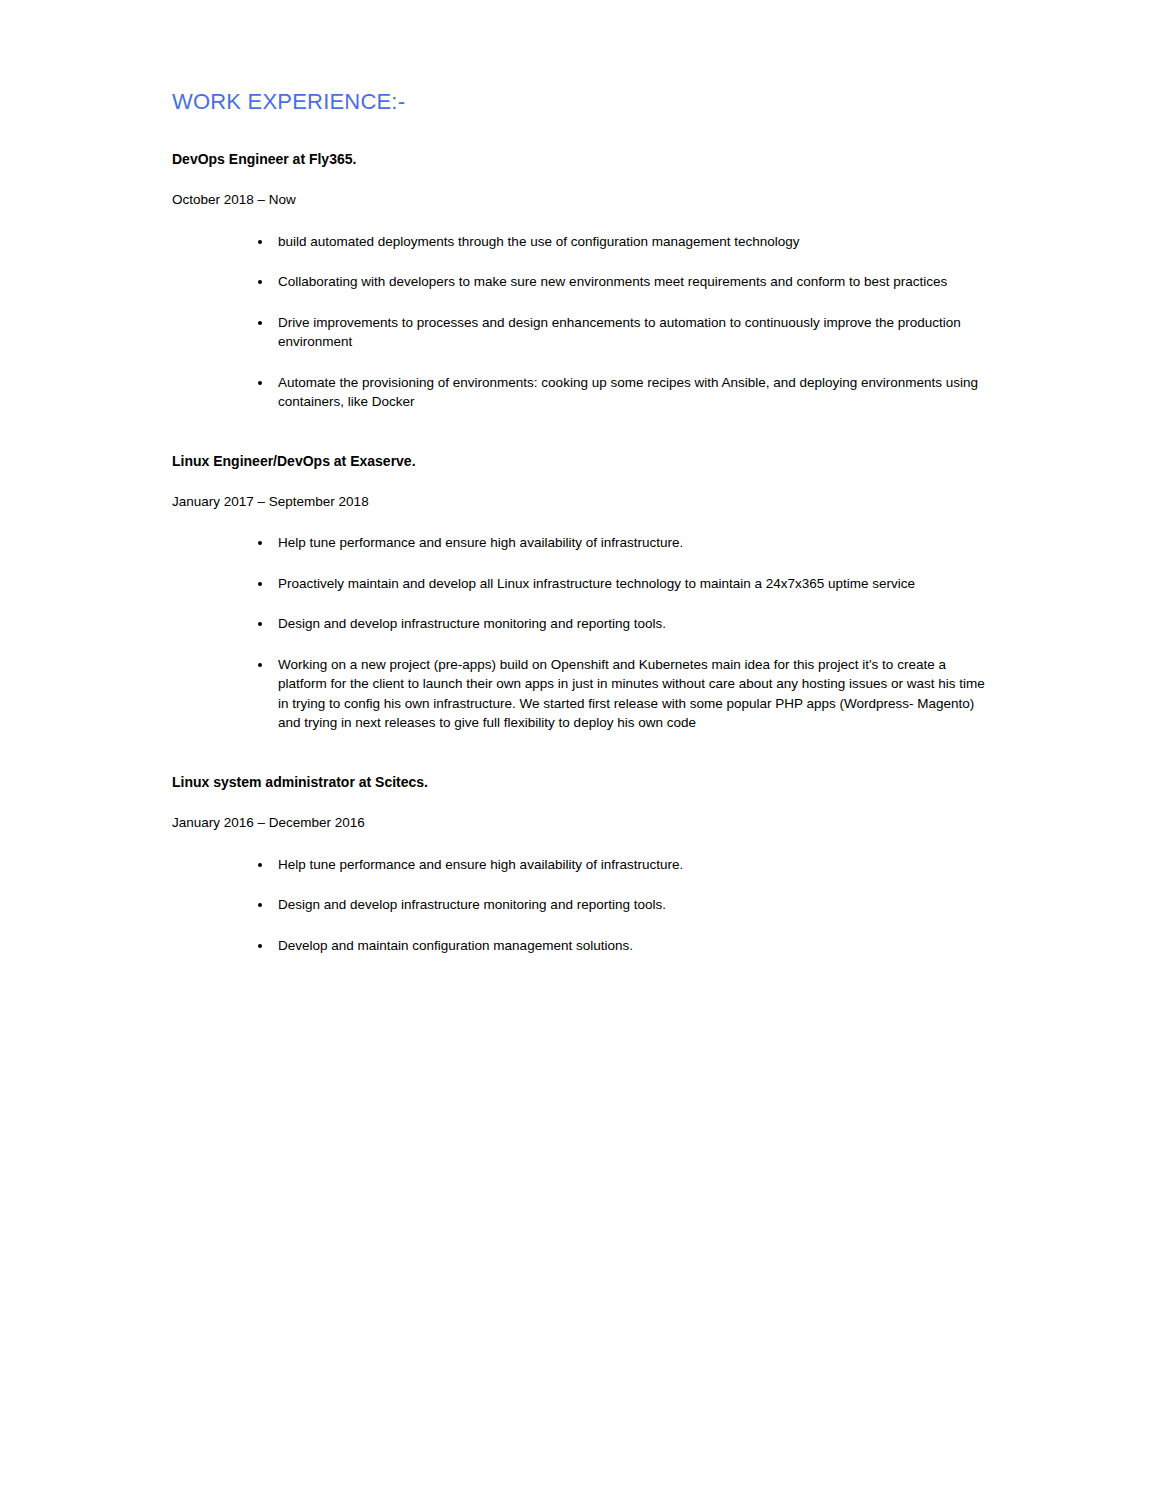WORK EXPERIENCE:-
DevOps Engineer at Fly365.
October 2018 – Now
build automated deployments through the use of configuration management technology
Collaborating with developers to make sure new environments meet requirements and conform to best practices
Drive improvements to processes and design enhancements to automation to continuously improve the production environment
Automate the provisioning of environments: cooking up some recipes with Ansible, and deploying environments using containers, like Docker
Linux Engineer/DevOps at Exaserve.
January 2017 – September 2018
Help tune performance and ensure high availability of infrastructure.
Proactively maintain and develop all Linux infrastructure technology to maintain a 24x7x365 uptime service
Design and develop infrastructure monitoring and reporting tools.
Working on a new project (pre-apps) build on Openshift and Kubernetes main idea for this project it's to create a platform for the client to launch their own apps in just in minutes without care about any hosting issues or wast his time in trying to config his own infrastructure. We started first release with some popular PHP apps (Wordpress- Magento) and trying in next releases to give full flexibility to deploy his own code
Linux system administrator at Scitecs.
January 2016 – December 2016
Help tune performance and ensure high availability of infrastructure.
Design and develop infrastructure monitoring and reporting tools.
Develop and maintain configuration management solutions.